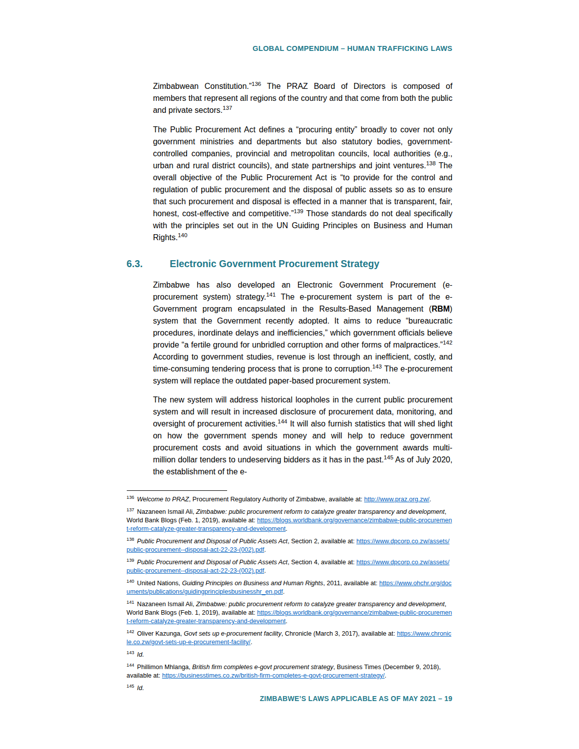GLOBAL COMPENDIUM – HUMAN TRAFFICKING LAWS
Zimbabwean Constitution.”136 The PRAZ Board of Directors is composed of members that represent all regions of the country and that come from both the public and private sectors.137
The Public Procurement Act defines a “procuring entity” broadly to cover not only government ministries and departments but also statutory bodies, government-controlled companies, provincial and metropolitan councils, local authorities (e.g., urban and rural district councils), and state partnerships and joint ventures.138 The overall objective of the Public Procurement Act is “to provide for the control and regulation of public procurement and the disposal of public assets so as to ensure that such procurement and disposal is effected in a manner that is transparent, fair, honest, cost-effective and competitive.”139 Those standards do not deal specifically with the principles set out in the UN Guiding Principles on Business and Human Rights.140
6.3. Electronic Government Procurement Strategy
Zimbabwe has also developed an Electronic Government Procurement (e-procurement system) strategy.141 The e-procurement system is part of the e-Government program encapsulated in the Results-Based Management (RBM) system that the Government recently adopted. It aims to reduce “bureaucratic procedures, inordinate delays and inefficiencies,” which government officials believe provide “a fertile ground for unbridled corruption and other forms of malpractices.”142 According to government studies, revenue is lost through an inefficient, costly, and time-consuming tendering process that is prone to corruption.143 The e-procurement system will replace the outdated paper-based procurement system.
The new system will address historical loopholes in the current public procurement system and will result in increased disclosure of procurement data, monitoring, and oversight of procurement activities.144 It will also furnish statistics that will shed light on how the government spends money and will help to reduce government procurement costs and avoid situations in which the government awards multi-million dollar tenders to undeserving bidders as it has in the past.145 As of July 2020, the establishment of the e-
136 Welcome to PRAZ, Procurement Regulatory Authority of Zimbabwe, available at: http://www.praz.org.zw/.
137 Nazaneen Ismail Ali, Zimbabwe: public procurement reform to catalyze greater transparency and development, World Bank Blogs (Feb. 1, 2019), available at: https://blogs.worldbank.org/governance/zimbabwe-public-procurement-reform-catalyze-greater-transparency-and-development.
138 Public Procurement and Disposal of Public Assets Act, Section 2, available at: https://www.dpcorp.co.zw/assets/public-procurement--disposal-act-22-23-(002).pdf.
139 Public Procurement and Disposal of Public Assets Act, Section 4, available at: https://www.dpcorp.co.zw/assets/public-procurement--disposal-act-22-23-(002).pdf.
140 United Nations, Guiding Principles on Business and Human Rights, 2011, available at: https://www.ohchr.org/documents/publications/guidingprinciplesbusinesshr_en.pdf.
141 Nazaneen Ismail Ali, Zimbabwe: public procurement reform to catalyze greater transparency and development, World Bank Blogs (Feb. 1, 2019), available at: https://blogs.worldbank.org/governance/zimbabwe-public-procurement-reform-catalyze-greater-transparency-and-development.
142 Oliver Kazunga, Govt sets up e-procurement facility, Chronicle (March 3, 2017), available at: https://www.chronicle.co.zw/govt-sets-up-e-procurement-facility/.
143 Id.
144 Phillimon Mhlanga, British firm completes e-govt procurement strategy, Business Times (December 9, 2018), available at: https://businesstimes.co.zw/british-firm-completes-e-govt-procurement-strategy/.
145 Id.
ZIMBABWE’S LAWS APPLICABLE AS OF MAY 2021 – 19